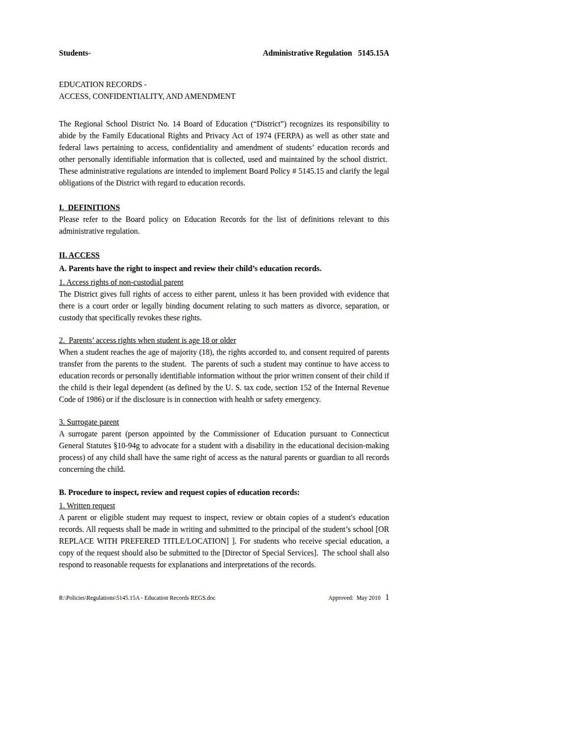Students- Administrative Regulation 5145.15A
EDUCATION RECORDS -
ACCESS, CONFIDENTIALITY, AND AMENDMENT
The Regional School District No. 14 Board of Education (“District”) recognizes its responsibility to abide by the Family Educational Rights and Privacy Act of 1974 (FERPA) as well as other state and federal laws pertaining to access, confidentiality and amendment of students’ education records and other personally identifiable information that is collected, used and maintained by the school district. These administrative regulations are intended to implement Board Policy # 5145.15 and clarify the legal obligations of the District with regard to education records.
I. Definitions
Please refer to the Board policy on Education Records for the list of definitions relevant to this administrative regulation.
II. Access
A. Parents have the right to inspect and review their child’s education records.
1. Access rights of non-custodial parent
The District gives full rights of access to either parent, unless it has been provided with evidence that there is a court order or legally binding document relating to such matters as divorce, separation, or custody that specifically revokes these rights.
2. Parents’ access rights when student is age 18 or older
When a student reaches the age of majority (18), the rights accorded to, and consent required of parents transfer from the parents to the student. The parents of such a student may continue to have access to education records or personally identifiable information without the prior written consent of their child if the child is their legal dependent (as defined by the U. S. tax code, section 152 of the Internal Revenue Code of 1986) or if the disclosure is in connection with health or safety emergency.
3. Surrogate parent
A surrogate parent (person appointed by the Commissioner of Education pursuant to Connecticut General Statutes §10-94g to advocate for a student with a disability in the educational decision-making process) of any child shall have the same right of access as the natural parents or guardian to all records concerning the child.
B. Procedure to inspect, review and request copies of education records:
1. Written request
A parent or eligible student may request to inspect, review or obtain copies of a student's education records. All requests shall be made in writing and submitted to the principal of the student’s school [OR REPLACE WITH PREFERED TITLE/LOCATION] ]. For students who receive special education, a copy of the request should also be submitted to the [Director of Special Services]. The school shall also respond to reasonable requests for explanations and interpretations of the records.
R:\Policies\Regulations\5145.15A - Education Records REGS.doc Approved: May 20101